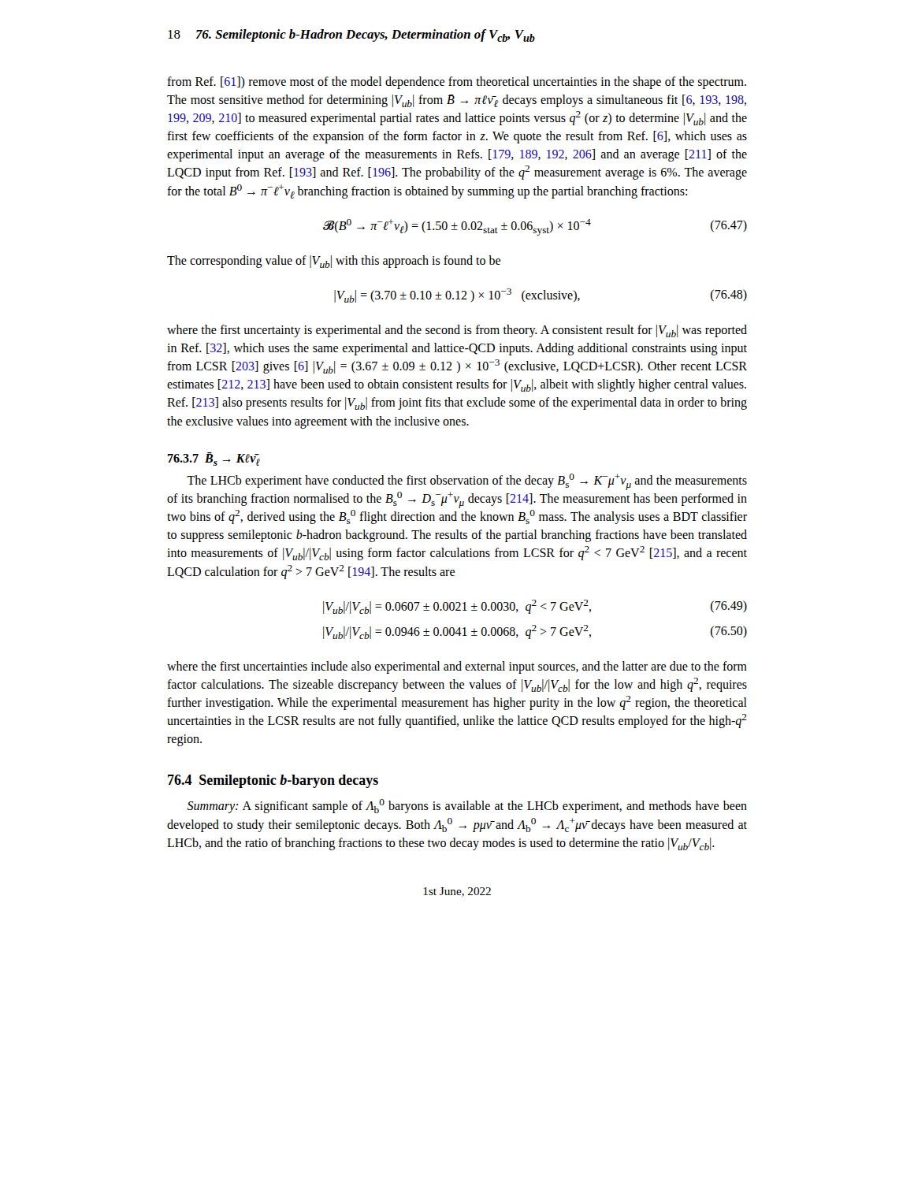18 76. Semileptonic b-Hadron Decays, Determination of Vcb, Vub
from Ref. [61]) remove most of the model dependence from theoretical uncertainties in the shape of the spectrum. The most sensitive method for determining |Vub| from B̄ → πℓν̄ℓ decays employs a simultaneous fit [6, 193, 198, 199, 209, 210] to measured experimental partial rates and lattice points versus q2 (or z) to determine |Vub| and the first few coefficients of the expansion of the form factor in z. We quote the result from Ref. [6], which uses as experimental input an average of the measurements in Refs. [179, 189, 192, 206] and an average [211] of the LQCD input from Ref. [193] and Ref. [196]. The probability of the q2 measurement average is 6%. The average for the total B0 → π−ℓ+νℓ branching fraction is obtained by summing up the partial branching fractions:
𝓑(B0 → π−ℓ+νℓ) = (1.50 ± 0.02stat ± 0.06syst) × 10−4 (76.47)
The corresponding value of |Vub| with this approach is found to be
|Vub| = (3.70 ± 0.10 ± 0.12 ) × 10−3 (exclusive), (76.48)
where the first uncertainty is experimental and the second is from theory. A consistent result for |Vub| was reported in Ref. [32], which uses the same experimental and lattice-QCD inputs. Adding additional constraints using input from LCSR [203] gives [6] |Vub| = (3.67 ± 0.09 ± 0.12 ) × 10−3 (exclusive, LQCD+LCSR). Other recent LCSR estimates [212, 213] have been used to obtain consistent results for |Vub|, albeit with slightly higher central values. Ref. [213] also presents results for |Vub| from joint fits that exclude some of the experimental data in order to bring the exclusive values into agreement with the inclusive ones.
76.3.7 B̄s → Kℓν̄ℓ
The LHCb experiment have conducted the first observation of the decay Bs0 → K−μ+νμ and the measurements of its branching fraction normalised to the Bs0 → Ds−μ+νμ decays [214]. The measurement has been performed in two bins of q2, derived using the Bs0 flight direction and the known Bs0 mass. The analysis uses a BDT classifier to suppress semileptonic b-hadron background. The results of the partial branching fractions have been translated into measurements of |Vub|/|Vcb| using form factor calculations from LCSR for q2 < 7 GeV2 [215], and a recent LQCD calculation for q2 > 7 GeV2 [194]. The results are
|Vub|/|Vcb| = 0.0607 ± 0.0021 ± 0.0030, q2 < 7 GeV2, (76.49)
|Vub|/|Vcb| = 0.0946 ± 0.0041 ± 0.0068, q2 > 7 GeV2, (76.50)
where the first uncertainties include also experimental and external input sources, and the latter are due to the form factor calculations. The sizeable discrepancy between the values of |Vub|/|Vcb| for the low and high q2, requires further investigation. While the experimental measurement has higher purity in the low q2 region, the theoretical uncertainties in the LCSR results are not fully quantified, unlike the lattice QCD results employed for the high-q2 region.
76.4 Semileptonic b-baryon decays
Summary: A significant sample of Λb0 baryons is available at the LHCb experiment, and methods have been developed to study their semileptonic decays. Both Λb0 → pμν̄ and Λb0 → Λc+μν̄ decays have been measured at LHCb, and the ratio of branching fractions to these two decay modes is used to determine the ratio |Vub/Vcb|.
1st June, 2022